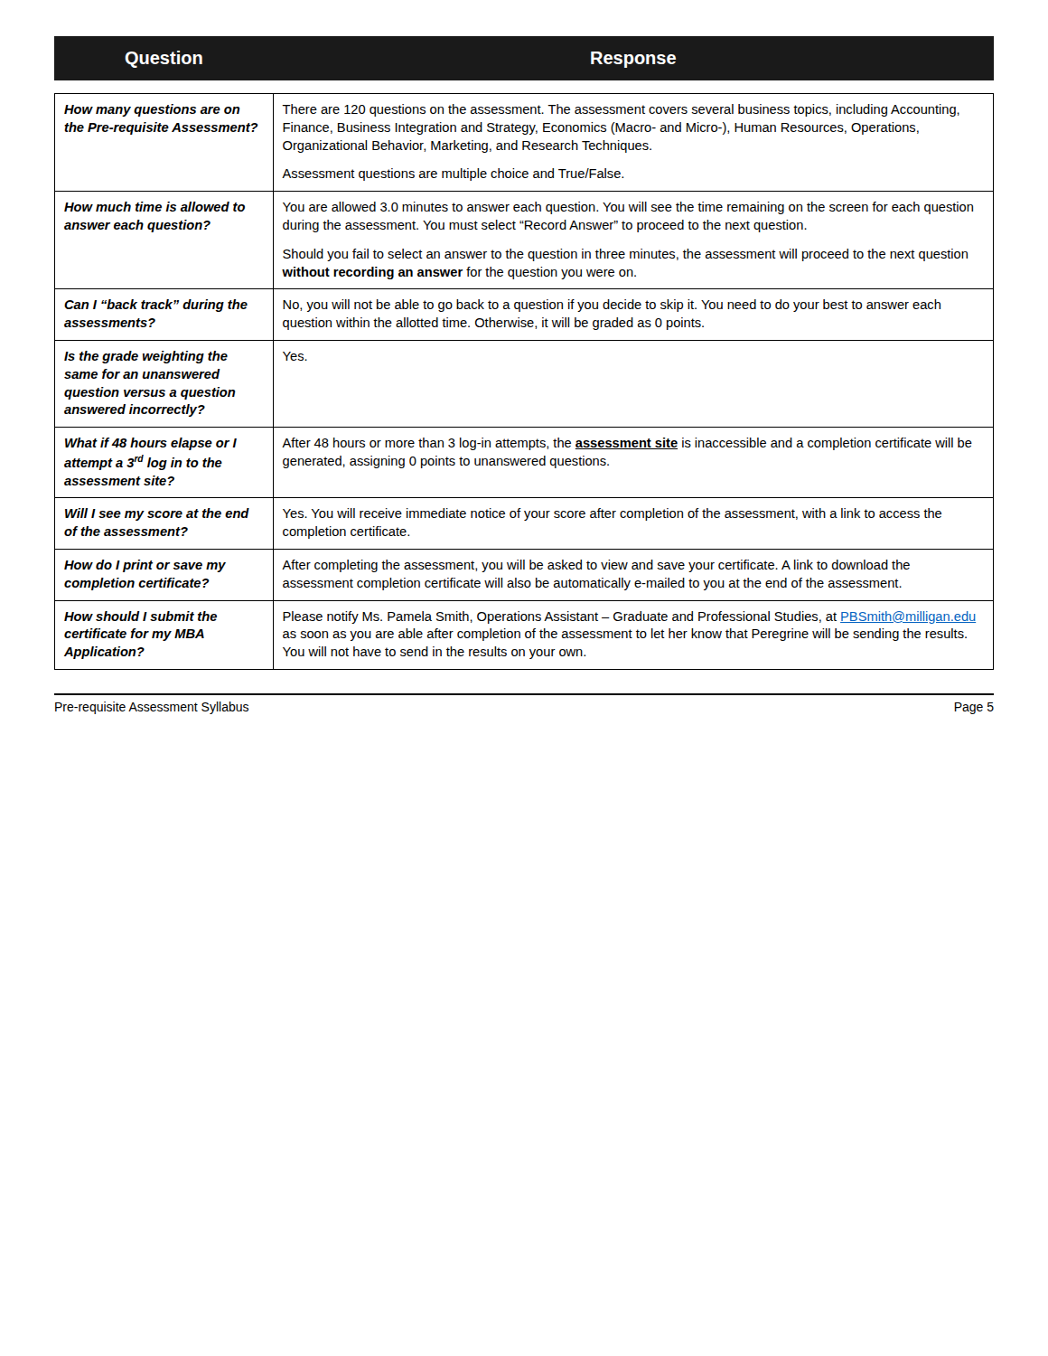| Question | Response |
| --- | --- |
| How many questions are on the Pre-requisite Assessment? | There are 120 questions on the assessment. The assessment covers several business topics, including Accounting, Finance, Business Integration and Strategy, Economics (Macro- and Micro-), Human Resources, Operations, Organizational Behavior, Marketing, and Research Techniques. Assessment questions are multiple choice and True/False. |
| How much time is allowed to answer each question? | You are allowed 3.0 minutes to answer each question. You will see the time remaining on the screen for each question during the assessment. You must select “Record Answer” to proceed to the next question. Should you fail to select an answer to the question in three minutes, the assessment will proceed to the next question without recording an answer for the question you were on. |
| Can I “back track” during the assessments? | No, you will not be able to go back to a question if you decide to skip it. You need to do your best to answer each question within the allotted time. Otherwise, it will be graded as 0 points. |
| Is the grade weighting the same for an unanswered question versus a question answered incorrectly? | Yes. |
| What if 48 hours elapse or I attempt a 3 rd log in to the assessment site? | After 48 hours or more than 3 log-in attempts, the assessment site is inaccessible and a completion certificate will be generated, assigning 0 points to unanswered questions. |
| Will I see my score at the end of the assessment? | Yes. You will receive immediate notice of your score after completion of the assessment, with a link to access the completion certificate. |
| How do I print or save my completion certificate? | After completing the assessment, you will be asked to view and save your certificate. A link to download the assessment completion certificate will also be automatically e-mailed to you at the end of the assessment. |
| How should I submit the certificate for my MBA Application? | Please notify Ms. Pamela Smith, Operations Assistant – Graduate and Professional Studies, at PBSmith@milligan.edu as soon as you are able after completion of the assessment to let her know that Peregrine will be sending the results. You will not have to send in the results on your own. |
Pre-requisite Assessment Syllabus
Page 5